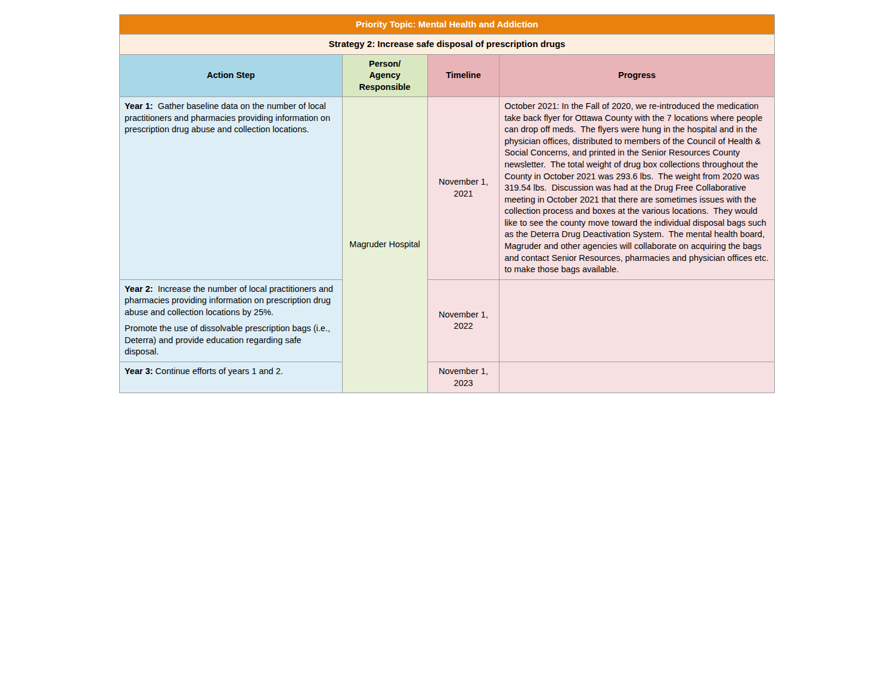| Priority Topic: Mental Health and Addiction |
| Strategy 2: Increase safe disposal of prescription drugs |
| Action Step | Person/ Agency Responsible | Timeline | Progress |
| Year 1: Gather baseline data on the number of local practitioners and pharmacies providing information on prescription drug abuse and collection locations. | Magruder Hospital | November 1, 2021 | October 2021: In the Fall of 2020, we re-introduced the medication take back flyer for Ottawa County with the 7 locations where people can drop off meds. The flyers were hung in the hospital and in the physician offices, distributed to members of the Council of Health & Social Concerns, and printed in the Senior Resources County newsletter. The total weight of drug box collections throughout the County in October 2021 was 293.6 lbs. The weight from 2020 was 319.54 lbs. Discussion was had at the Drug Free Collaborative meeting in October 2021 that there are sometimes issues with the collection process and boxes at the various locations. They would like to see the county move toward the individual disposal bags such as the Deterra Drug Deactivation System. The mental health board, Magruder and other agencies will collaborate on acquiring the bags and contact Senior Resources, pharmacies and physician offices etc. to make those bags available. |
| Year 2: Increase the number of local practitioners and pharmacies providing information on prescription drug abuse and collection locations by 25%. Promote the use of dissolvable prescription bags (i.e., Deterra) and provide education regarding safe disposal. | November 1, 2022 | |
| Year 3: Continue efforts of years 1 and 2. | November 1, 2023 | |